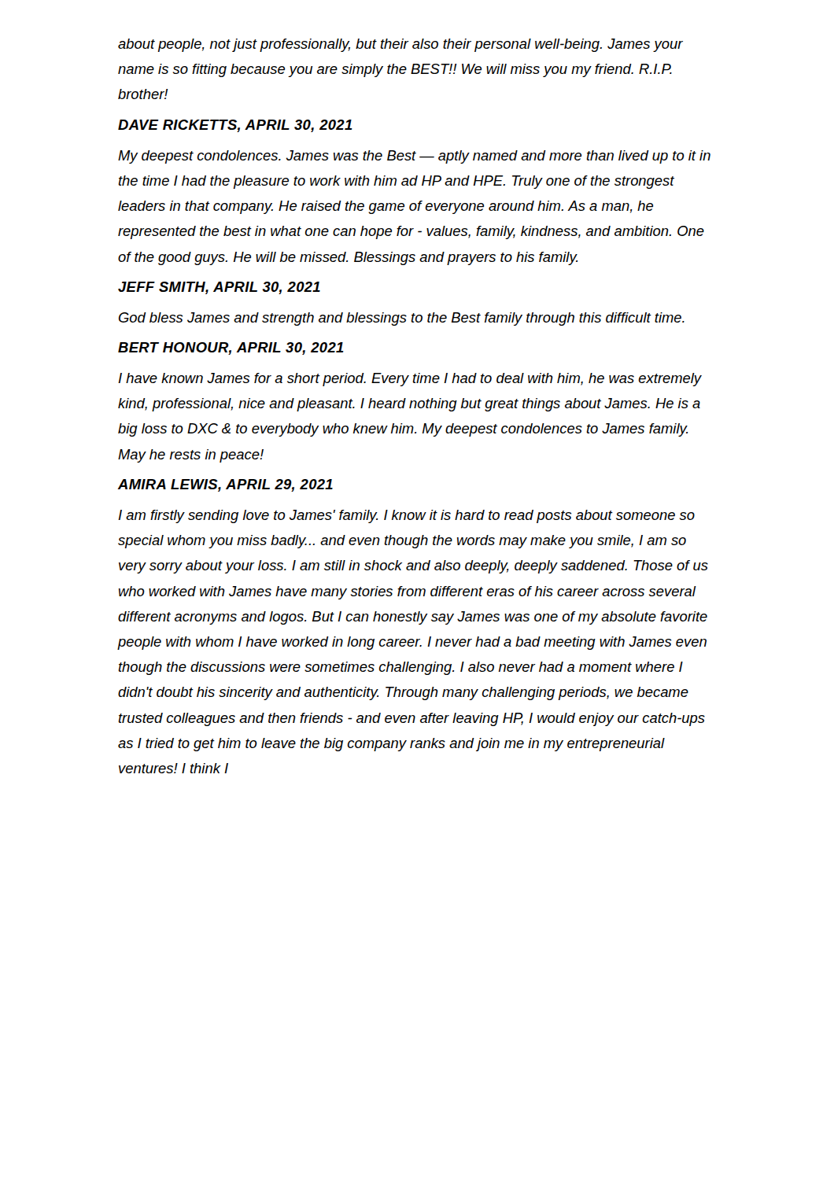about people, not just professionally, but their also their personal well-being. James your name is so fitting because you are simply the BEST!! We will miss you my friend. R.I.P. brother!
Dave Ricketts, April 30, 2021
My deepest condolences. James was the Best — aptly named and more than lived up to it in the time I had the pleasure to work with him ad HP and HPE. Truly one of the strongest leaders in that company. He raised the game of everyone around him. As a man, he represented the best in what one can hope for - values, family, kindness, and ambition. One of the good guys. He will be missed. Blessings and prayers to his family.
Jeff Smith, April 30, 2021
God bless James and strength and blessings to the Best family through this difficult time.
Bert Honour, April 30, 2021
I have known James for a short period. Every time I had to deal with him, he was extremely kind, professional, nice and pleasant. I heard nothing but great things about James. He is a big loss to DXC & to everybody who knew him. My deepest condolences to James family. May he rests in peace!
Amira Lewis, April 29, 2021
I am firstly sending love to James' family. I know it is hard to read posts about someone so special whom you miss badly... and even though the words may make you smile, I am so very sorry about your loss. I am still in shock and also deeply, deeply saddened. Those of us who worked with James have many stories from different eras of his career across several different acronyms and logos. But I can honestly say James was one of my absolute favorite people with whom I have worked in long career. I never had a bad meeting with James even though the discussions were sometimes challenging. I also never had a moment where I didn't doubt his sincerity and authenticity. Through many challenging periods, we became trusted colleagues and then friends - and even after leaving HP, I would enjoy our catch-ups as I tried to get him to leave the big company ranks and join me in my entrepreneurial ventures! I think I